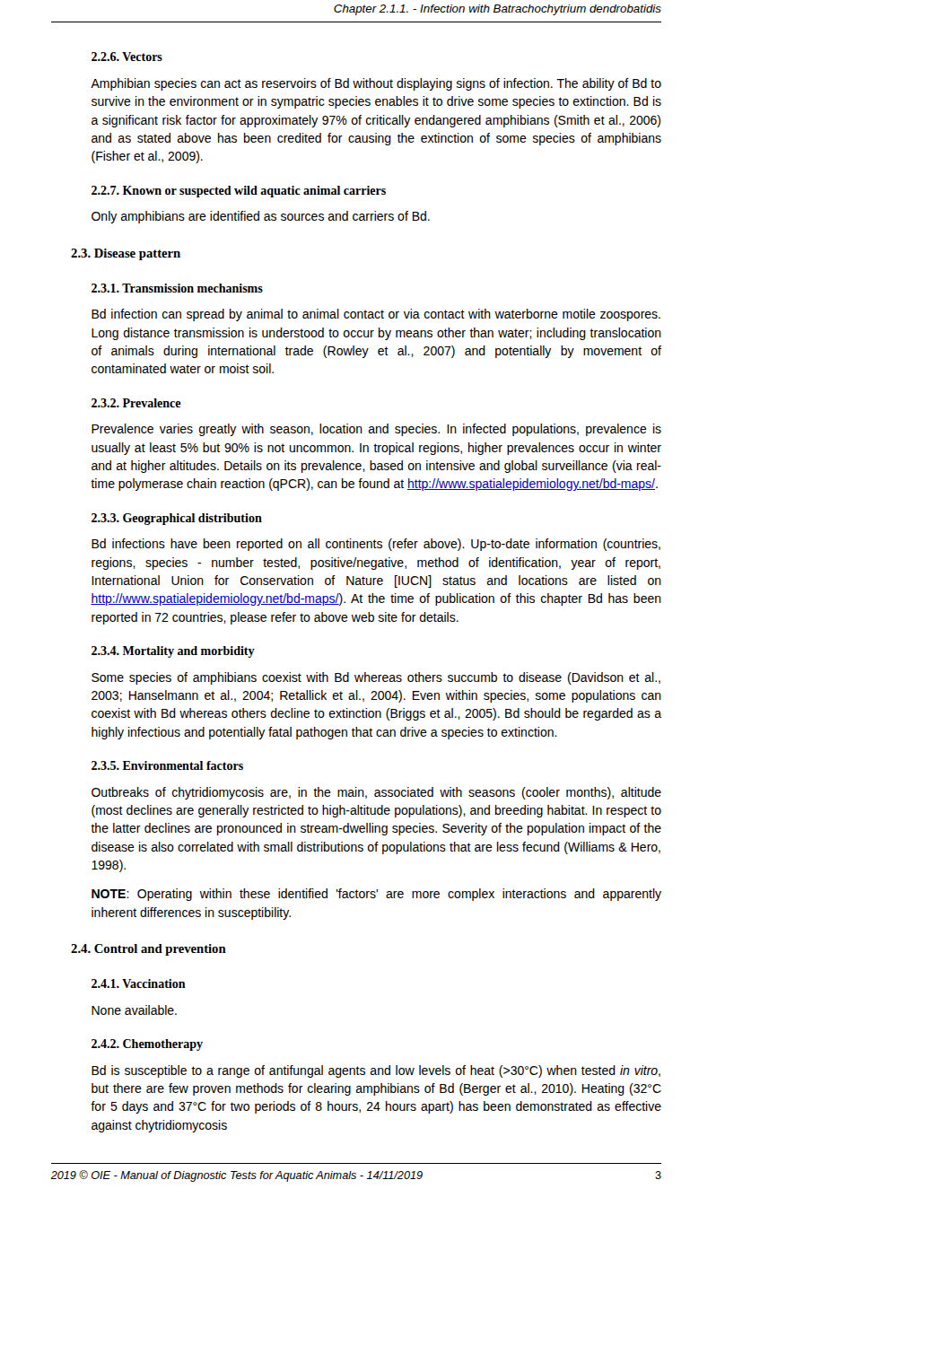Chapter 2.1.1. - Infection with Batrachochytrium dendrobatidis
2.2.6. Vectors
Amphibian species can act as reservoirs of Bd without displaying signs of infection. The ability of Bd to survive in the environment or in sympatric species enables it to drive some species to extinction. Bd is a significant risk factor for approximately 97% of critically endangered amphibians (Smith et al., 2006) and as stated above has been credited for causing the extinction of some species of amphibians (Fisher et al., 2009).
2.2.7. Known or suspected wild aquatic animal carriers
Only amphibians are identified as sources and carriers of Bd.
2.3. Disease pattern
2.3.1. Transmission mechanisms
Bd infection can spread by animal to animal contact or via contact with waterborne motile zoospores. Long distance transmission is understood to occur by means other than water; including translocation of animals during international trade (Rowley et al., 2007) and potentially by movement of contaminated water or moist soil.
2.3.2. Prevalence
Prevalence varies greatly with season, location and species. In infected populations, prevalence is usually at least 5% but 90% is not uncommon. In tropical regions, higher prevalences occur in winter and at higher altitudes. Details on its prevalence, based on intensive and global surveillance (via real-time polymerase chain reaction (qPCR), can be found at http://www.spatialepidemiology.net/bd-maps/.
2.3.3. Geographical distribution
Bd infections have been reported on all continents (refer above). Up-to-date information (countries, regions, species - number tested, positive/negative, method of identification, year of report, International Union for Conservation of Nature [IUCN] status and locations are listed on http://www.spatialepidemiology.net/bd-maps/). At the time of publication of this chapter Bd has been reported in 72 countries, please refer to above web site for details.
2.3.4. Mortality and morbidity
Some species of amphibians coexist with Bd whereas others succumb to disease (Davidson et al., 2003; Hanselmann et al., 2004; Retallick et al., 2004). Even within species, some populations can coexist with Bd whereas others decline to extinction (Briggs et al., 2005). Bd should be regarded as a highly infectious and potentially fatal pathogen that can drive a species to extinction.
2.3.5. Environmental factors
Outbreaks of chytridiomycosis are, in the main, associated with seasons (cooler months), altitude (most declines are generally restricted to high-altitude populations), and breeding habitat. In respect to the latter declines are pronounced in stream-dwelling species. Severity of the population impact of the disease is also correlated with small distributions of populations that are less fecund (Williams & Hero, 1998).
NOTE: Operating within these identified 'factors' are more complex interactions and apparently inherent differences in susceptibility.
2.4. Control and prevention
2.4.1. Vaccination
None available.
2.4.2. Chemotherapy
Bd is susceptible to a range of antifungal agents and low levels of heat (>30°C) when tested in vitro, but there are few proven methods for clearing amphibians of Bd (Berger et al., 2010). Heating (32°C for 5 days and 37°C for two periods of 8 hours, 24 hours apart) has been demonstrated as effective against chytridiomycosis
2019 © OIE - Manual of Diagnostic Tests for Aquatic Animals - 14/11/2019 3